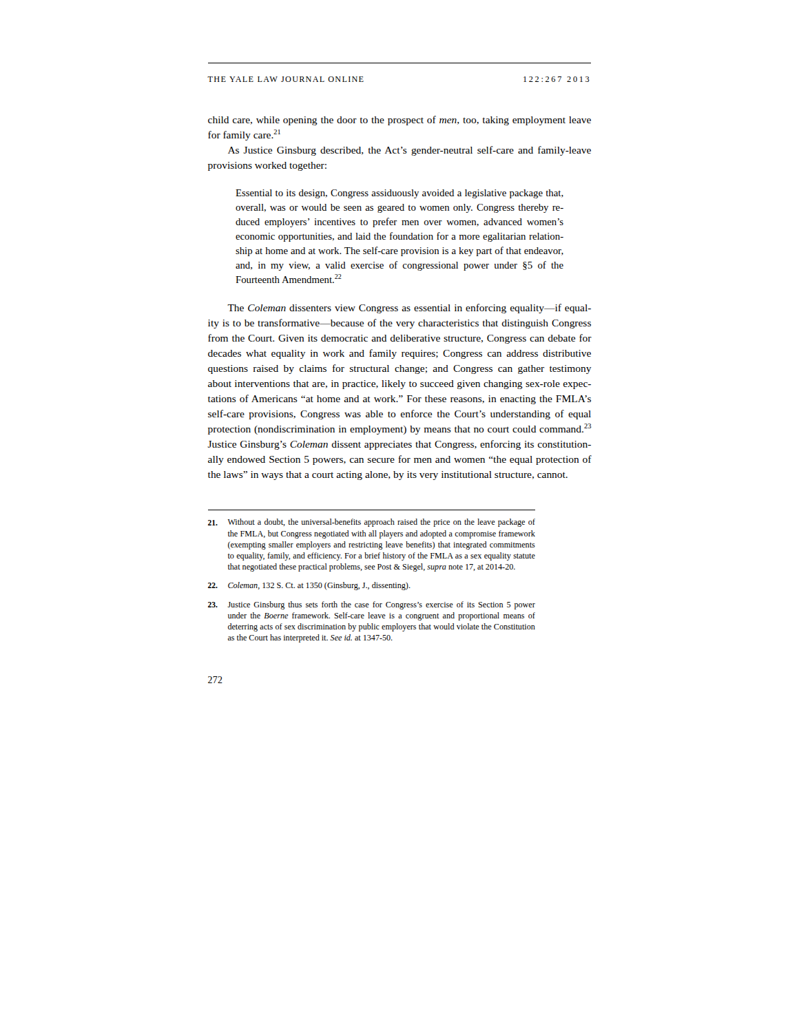The Yale Law Journal Online
122:2672013
child care, while opening the door to the prospect of men, too, taking employment leave for family care.21
As Justice Ginsburg described, the Act’s gender-neutral self-care and family-leave provisions worked together:
Essential to its design, Congress assiduously avoided a legislative package that, overall, was or would be seen as geared to women only. Congress thereby reduced employers’ incentives to prefer men over women, advanced women’s economic opportunities, and laid the foundation for a more egalitarian relationship at home and at work. The self-care provision is a key part of that endeavor, and, in my view, a valid exercise of congressional power under §5 of the Fourteenth Amendment.22
The Coleman dissenters view Congress as essential in enforcing equality—if equality is to be transformative—because of the very characteristics that distinguish Congress from the Court. Given its democratic and deliberative structure, Congress can debate for decades what equality in work and family requires; Congress can address distributive questions raised by claims for structural change; and Congress can gather testimony about interventions that are, in practice, likely to succeed given changing sex-role expectations of Americans “at home and at work.” For these reasons, in enacting the FMLA’s self-care provisions, Congress was able to enforce the Court’s understanding of equal protection (nondiscrimination in employment) by means that no court could command.23 Justice Ginsburg’s Coleman dissent appreciates that Congress, enforcing its constitutionally endowed Section 5 powers, can secure for men and women “the equal protection of the laws” in ways that a court acting alone, by its very institutional structure, cannot.
21.
Without a doubt, the universal-benefits approach raised the price on the leave package of the FMLA, but Congress negotiated with all players and adopted a compromise framework (exempting smaller employers and restricting leave benefits) that integrated commitments to equality, family, and efficiency. For a brief history of the FMLA as a sex equality statute that negotiated these practical problems, see Post & Siegel, supra note 17, at 2014-20.
22.
Coleman, 132 S. Ct. at 1350 (Ginsburg, J., dissenting).
23.
Justice Ginsburg thus sets forth the case for Congress’s exercise of its Section 5 power under the Boerne framework. Self-care leave is a congruent and proportional means of deterring acts of sex discrimination by public employers that would violate the Constitution as the Court has interpreted it. See id. at 1347-50.
272